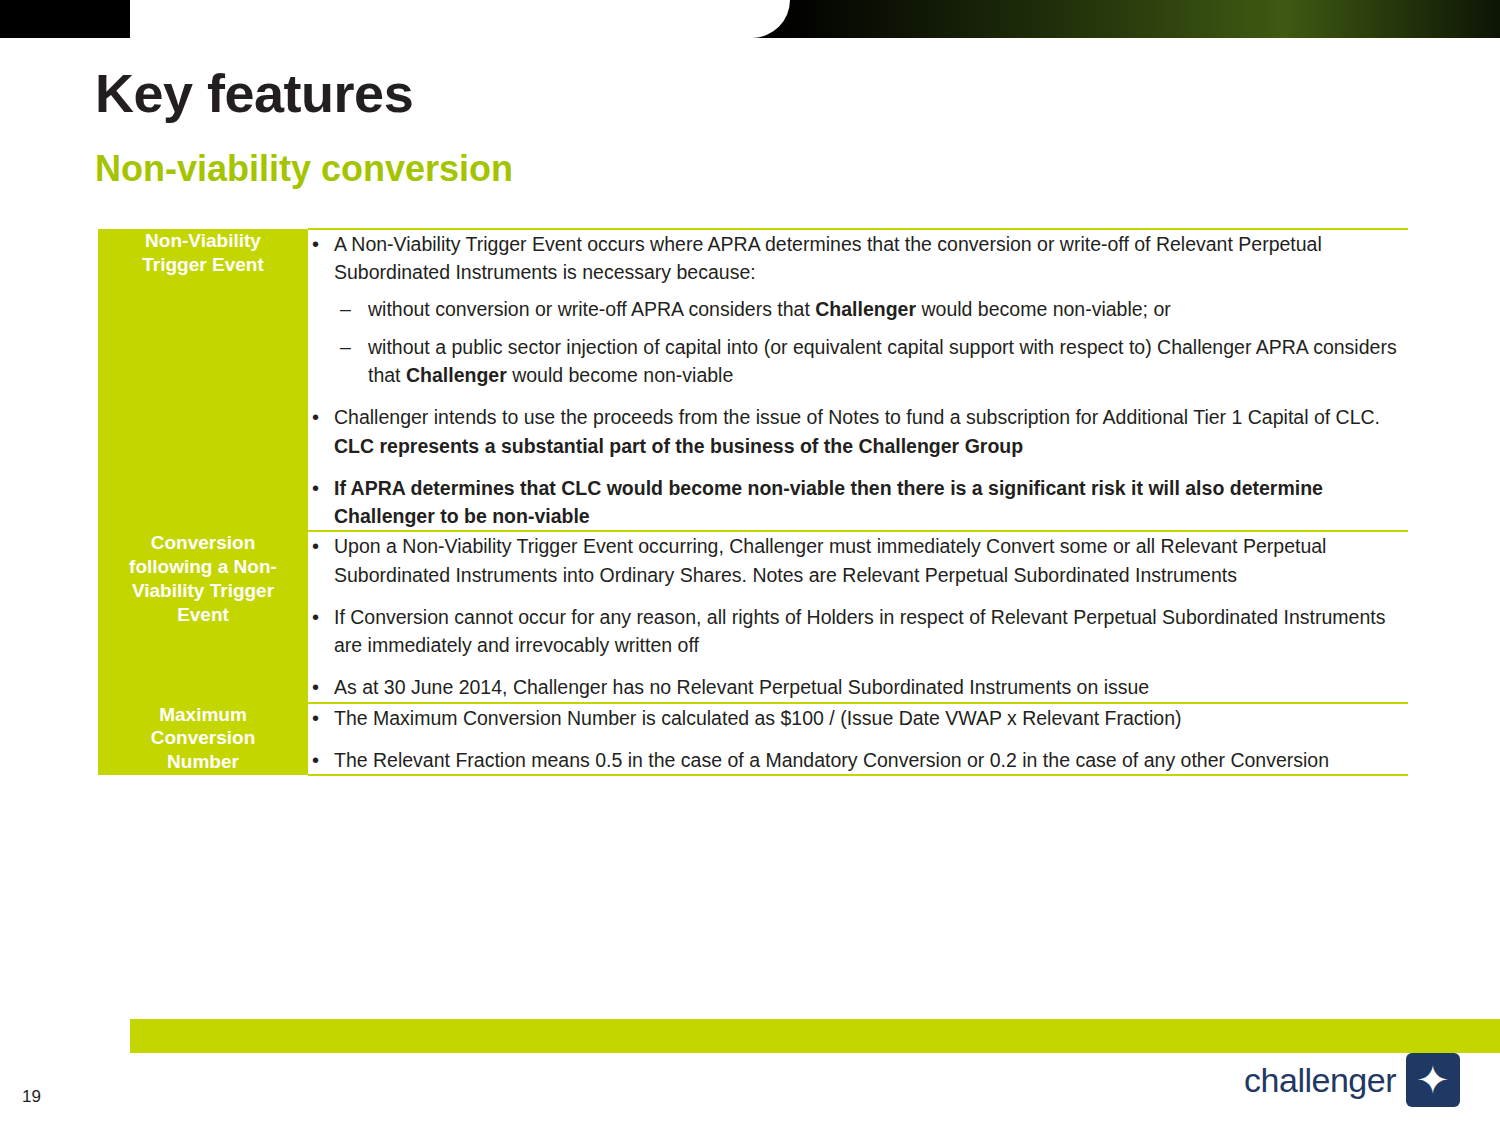Key features
Non-viability conversion
| Non-Viability Trigger Event | A Non-Viability Trigger Event occurs where APRA determines that the conversion or write-off of Relevant Perpetual Subordinated Instruments is necessary because: without conversion or write-off APRA considers that Challenger would become non-viable; or without a public sector injection of capital into (or equivalent capital support with respect to) Challenger APRA considers that Challenger would become non-viable Challenger intends to use the proceeds from the issue of Notes to fund a subscription for Additional Tier 1 Capital of CLC. CLC represents a substantial part of the business of the Challenger Group If APRA determines that CLC would become non-viable then there is a significant risk it will also determine Challenger to be non-viable |
| Conversion following a Non- Viability Trigger Event | Upon a Non-Viability Trigger Event occurring, Challenger must immediately Convert some or all Relevant Perpetual Subordinated Instruments into Ordinary Shares. Notes are Relevant Perpetual Subordinated Instruments If Conversion cannot occur for any reason, all rights of Holders in respect of Relevant Perpetual Subordinated Instruments are immediately and irrevocably written off As at 30 June 2014, Challenger has no Relevant Perpetual Subordinated Instruments on issue |
| Maximum Conversion Number | The Maximum Conversion Number is calculated as $100 / (Issue Date VWAP x Relevant Fraction) The Relevant Fraction means 0.5 in the case of a Mandatory Conversion or 0.2 in the case of any other Conversion |
19
challenger
✦